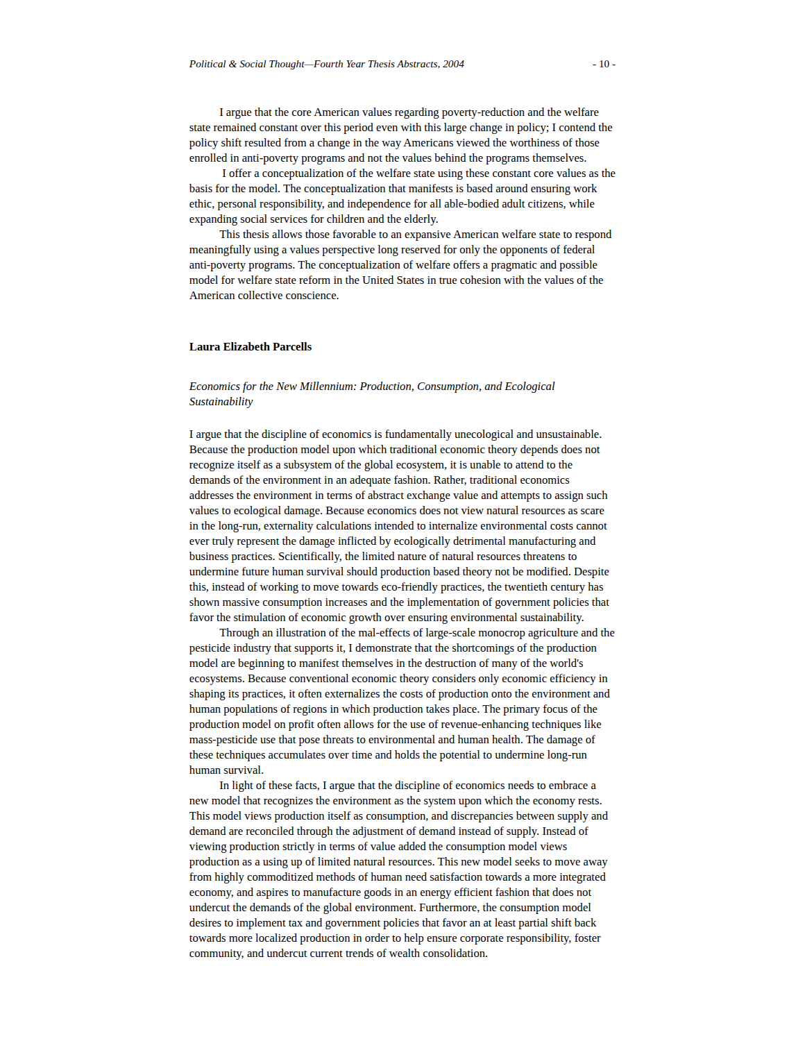Political & Social Thought—Fourth Year Thesis Abstracts, 2004 - 10 -
I argue that the core American values regarding poverty-reduction and the welfare state remained constant over this period even with this large change in policy; I contend the policy shift resulted from a change in the way Americans viewed the worthiness of those enrolled in anti-poverty programs and not the values behind the programs themselves.
I offer a conceptualization of the welfare state using these constant core values as the basis for the model. The conceptualization that manifests is based around ensuring work ethic, personal responsibility, and independence for all able-bodied adult citizens, while expanding social services for children and the elderly.
This thesis allows those favorable to an expansive American welfare state to respond meaningfully using a values perspective long reserved for only the opponents of federal anti-poverty programs. The conceptualization of welfare offers a pragmatic and possible model for welfare state reform in the United States in true cohesion with the values of the American collective conscience.
Laura Elizabeth Parcells
Economics for the New Millennium: Production, Consumption, and Ecological Sustainability
I argue that the discipline of economics is fundamentally unecological and unsustainable. Because the production model upon which traditional economic theory depends does not recognize itself as a subsystem of the global ecosystem, it is unable to attend to the demands of the environment in an adequate fashion. Rather, traditional economics addresses the environment in terms of abstract exchange value and attempts to assign such values to ecological damage. Because economics does not view natural resources as scare in the long-run, externality calculations intended to internalize environmental costs cannot ever truly represent the damage inflicted by ecologically detrimental manufacturing and business practices. Scientifically, the limited nature of natural resources threatens to undermine future human survival should production based theory not be modified. Despite this, instead of working to move towards eco-friendly practices, the twentieth century has shown massive consumption increases and the implementation of government policies that favor the stimulation of economic growth over ensuring environmental sustainability.
Through an illustration of the mal-effects of large-scale monocrop agriculture and the pesticide industry that supports it, I demonstrate that the shortcomings of the production model are beginning to manifest themselves in the destruction of many of the world's ecosystems. Because conventional economic theory considers only economic efficiency in shaping its practices, it often externalizes the costs of production onto the environment and human populations of regions in which production takes place. The primary focus of the production model on profit often allows for the use of revenue-enhancing techniques like mass-pesticide use that pose threats to environmental and human health. The damage of these techniques accumulates over time and holds the potential to undermine long-run human survival.
In light of these facts, I argue that the discipline of economics needs to embrace a new model that recognizes the environment as the system upon which the economy rests. This model views production itself as consumption, and discrepancies between supply and demand are reconciled through the adjustment of demand instead of supply. Instead of viewing production strictly in terms of value added the consumption model views production as a using up of limited natural resources. This new model seeks to move away from highly commoditized methods of human need satisfaction towards a more integrated economy, and aspires to manufacture goods in an energy efficient fashion that does not undercut the demands of the global environment. Furthermore, the consumption model desires to implement tax and government policies that favor an at least partial shift back towards more localized production in order to help ensure corporate responsibility, foster community, and undercut current trends of wealth consolidation.